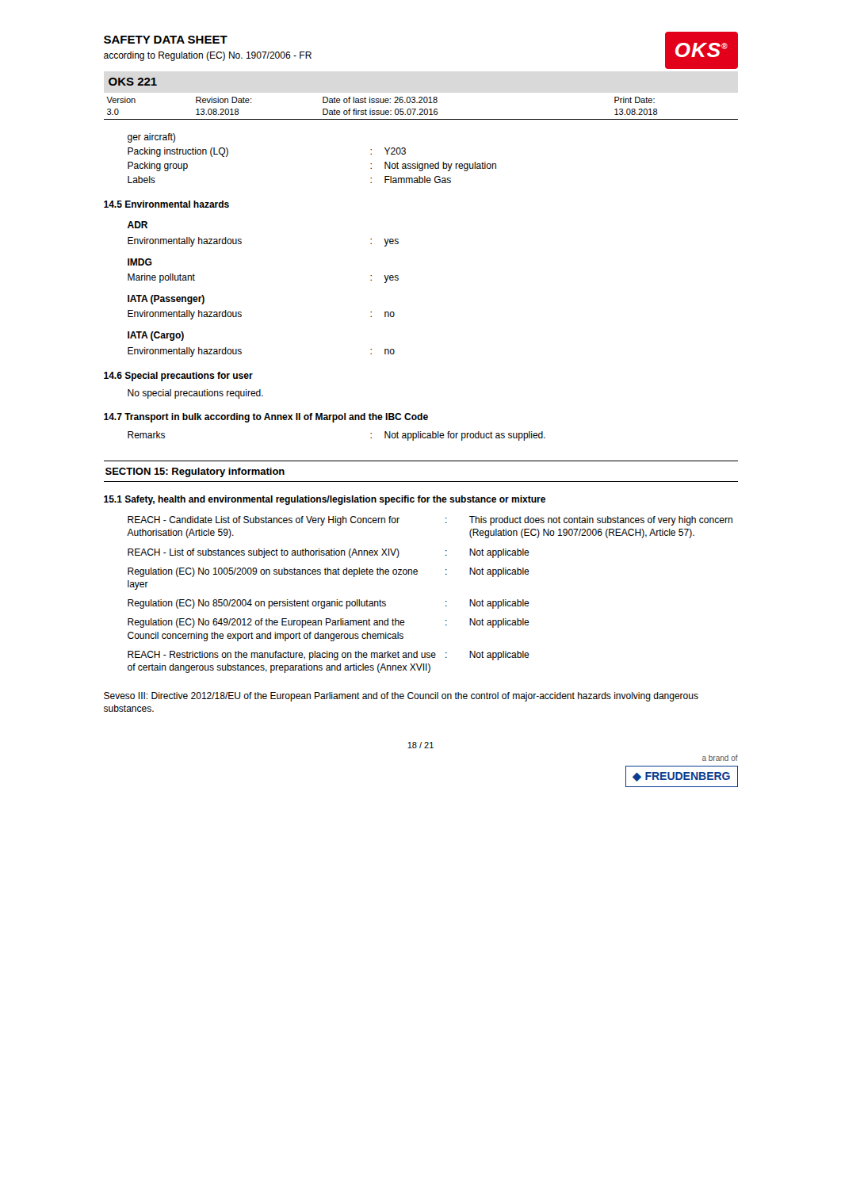OKS®
SAFETY DATA SHEET
according to Regulation (EC) No. 1907/2006 - FR
OKS 221
| Version 3.0 | Revision Date: 13.08.2018 | Date of last issue: 26.03.2018 Date of first issue: 05.07.2016 | Print Date: 13.08.2018 |
ger aircraft)
| Packing instruction (LQ) | : | Y203 |
| Packing group | : | Not assigned by regulation |
| Labels | : | Flammable Gas |
14.5 Environmental hazards
ADR
| Environmentally hazardous | : | yes |
IMDG
| Marine pollutant | : | yes |
IATA (Passenger)
| Environmentally hazardous | : | no |
IATA (Cargo)
| Environmentally hazardous | : | no |
14.6 Special precautions for user
No special precautions required.
14.7 Transport in bulk according to Annex II of Marpol and the IBC Code
| Remarks | : | Not applicable for product as supplied. |
SECTION 15: Regulatory information
15.1 Safety, health and environmental regulations/legislation specific for the substance or mixture
| REACH - Candidate List of Substances of Very High Concern for Authorisation (Article 59). | : | This product does not contain substances of very high concern (Regulation (EC) No 1907/2006 (REACH), Article 57). |
| REACH - List of substances subject to authorisation (Annex XIV) | : | Not applicable |
| Regulation (EC) No 1005/2009 on substances that deplete the ozone layer | : | Not applicable |
| Regulation (EC) No 850/2004 on persistent organic pollutants | : | Not applicable |
| Regulation (EC) No 649/2012 of the European Parliament and the Council concerning the export and import of dangerous chemicals | : | Not applicable |
| REACH - Restrictions on the manufacture, placing on the market and use of certain dangerous substances, preparations and articles (Annex XVII) | : | Not applicable |
Seveso III: Directive 2012/18/EU of the European Parliament and of the Council on the control of major-accident hazards involving dangerous substances.
18 / 21
a brand of
◆FREUDENBERG